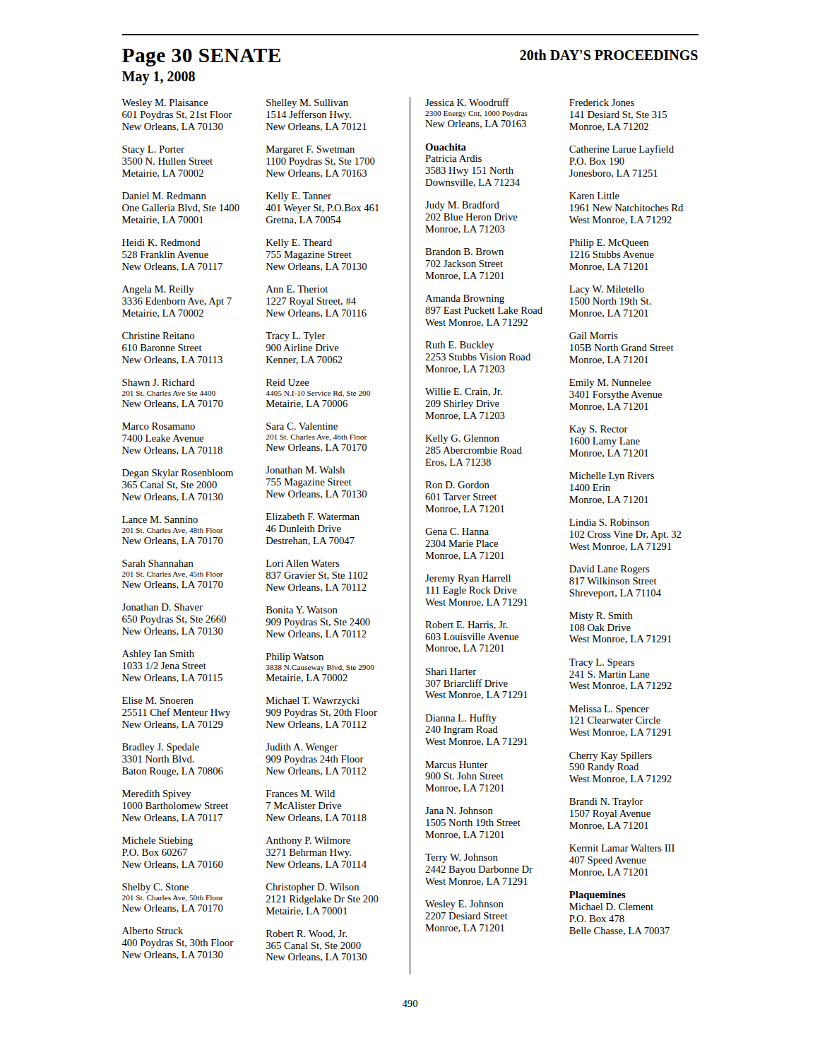Page 30 SENATE
20th DAY'S PROCEEDINGS
May 1, 2008
Wesley M. Plaisance 601 Poydras St, 21st Floor New Orleans, LA 70130
Stacy L. Porter 3500 N. Hullen Street Metairie, LA 70002
Daniel M. Redmann One Galleria Blvd, Ste 1400 Metairie, LA 70001
Heidi K. Redmond 528 Franklin Avenue New Orleans, LA 70117
Angela M. Reilly 3336 Edenborn Ave, Apt 7 Metairie, LA 70002
Christine Reitano 610 Baronne Street New Orleans, LA 70113
Shawn J. Richard 201 St. Charles Ave Ste 4400 New Orleans, LA 70170
Marco Rosamano 7400 Leake Avenue New Orleans, LA 70118
Degan Skylar Rosenbloom 365 Canal St, Ste 2000 New Orleans, LA 70130
Lance M. Sannino 201 St. Charles Ave, 48th Floor New Orleans, LA 70170
Sarah Shannahan 201 St. Charles Ave, 45th Floor New Orleans, LA 70170
Jonathan D. Shaver 650 Poydras St, Ste 2660 New Orleans, LA 70130
Ashley Ian Smith 1033 1/2 Jena Street New Orleans, LA 70115
Elise M. Snoeren 25511 Chef Menteur Hwy New Orleans, LA 70129
Bradley J. Spedale 3301 North Blvd. Baton Rouge, LA 70806
Meredith Spivey 1000 Bartholomew Street New Orleans, LA 70117
Michele Stiebing P.O. Box 60267 New Orleans, LA 70160
Shelby C. Stone 201 St. Charles Ave, 50th Floor New Orleans, LA 70170
Alberto Struck 400 Poydras St, 30th Floor New Orleans, LA 70130
Shelley M. Sullivan 1514 Jefferson Hwy. New Orleans, LA 70121
Margaret F. Swetman 1100 Poydras St, Ste 1700 New Orleans, LA 70163
Kelly E. Tanner 401 Weyer St, P.O.Box 461 Gretna, LA 70054
Kelly E. Theard 755 Magazine Street New Orleans, LA 70130
Ann E. Theriot 1227 Royal Street, #4 New Orleans, LA 70116
Tracy L. Tyler 900 Airline Drive Kenner, LA 70062
Reid Uzee 4405 N.I-10 Service Rd, Ste 200 Metairie, LA 70006
Sara C. Valentine 201 St. Charles Ave, 46th Floor New Orleans, LA 70170
Jonathan M. Walsh 755 Magazine Street New Orleans, LA 70130
Elizabeth F. Waterman 46 Dunleith Drive Destrehan, LA 70047
Lori Allen Waters 837 Gravier St, Ste 1102 New Orleans, LA 70112
Bonita Y. Watson 909 Poydras St, Ste 2400 New Orleans, LA 70112
Philip Watson 3838 N.Causeway Blvd, Ste 2900 Metairie, LA 70002
Michael T. Wawrzycki 909 Poydras St, 20th Floor New Orleans, LA 70112
Judith A. Wenger 909 Poydras 24th Floor New Orleans, LA 70112
Frances M. Wild 7 McAlister Drive New Orleans, LA 70118
Anthony P. Wilmore 3271 Behrman Hwy. New Orleans, LA 70114
Christopher D. Wilson 2121 Ridgelake Dr Ste 200 Metairie, LA 70001
Robert R. Wood, Jr. 365 Canal St, Ste 2000 New Orleans, LA 70130
Jessica K. Woodruff 2300 Energy Cnt, 1000 Poydras New Orleans, LA 70163
Ouachita Patricia Ardis 3583 Hwy 151 North Downsville, LA 71234
Judy M. Bradford 202 Blue Heron Drive Monroe, LA 71203
Brandon B. Brown 702 Jackson Street Monroe, LA 71201
Amanda Browning 897 East Puckett Lake Road West Monroe, LA 71292
Ruth E. Buckley 2253 Stubbs Vision Road Monroe, LA 71203
Willie E. Crain, Jr. 209 Shirley Drive Monroe, LA 71203
Kelly G. Glennon 285 Abercrombie Road Eros, LA 71238
Ron D. Gordon 601 Tarver Street Monroe, LA 71201
Gena C. Hanna 2304 Marie Place Monroe, LA 71201
Jeremy Ryan Harrell 111 Eagle Rock Drive West Monroe, LA 71291
Robert E. Harris, Jr. 603 Louisville Avenue Monroe, LA 71201
Shari Harter 307 Briarcliff Drive West Monroe, LA 71291
Dianna L. Huffty 240 Ingram Road West Monroe, LA 71291
Marcus Hunter 900 St. John Street Monroe, LA 71201
Jana N. Johnson 1505 North 19th Street Monroe, LA 71201
Terry W. Johnson 2442 Bayou Darbonne Dr West Monroe, LA 71291
Wesley E. Johnson 2207 Desiard Street Monroe, LA 71201
Frederick Jones 141 Desiard St, Ste 315 Monroe, LA 71202
Catherine Larue Layfield P.O. Box 190 Jonesboro, LA 71251
Karen Little 1961 New Natchitoches Rd West Monroe, LA 71292
Philip E. McQueen 1216 Stubbs Avenue Monroe, LA 71201
Lacy W. Miletello 1500 North 19th St. Monroe, LA 71201
Gail Morris 105B North Grand Street Monroe, LA 71201
Emily M. Nunnelee 3401 Forsythe Avenue Monroe, LA 71201
Kay S. Rector 1600 Lamy Lane Monroe, LA 71201
Michelle Lyn Rivers 1400 Erin Monroe, LA 71201
Lindia S. Robinson 102 Cross Vine Dr, Apt. 32 West Monroe, LA 71291
David Lane Rogers 817 Wilkinson Street Shreveport, LA 71104
Misty R. Smith 108 Oak Drive West Monroe, LA 71291
Tracy L. Spears 241 S. Martin Lane West Monroe, LA 71292
Melissa L. Spencer 121 Clearwater Circle West Monroe, LA 71291
Cherry Kay Spillers 590 Randy Road West Monroe, LA 71292
Brandi N. Traylor 1507 Royal Avenue Monroe, LA 71201
Kermit Lamar Walters III 407 Speed Avenue Monroe, LA 71201
Plaquemines Michael D. Clement P.O. Box 478 Belle Chasse, LA 70037
490